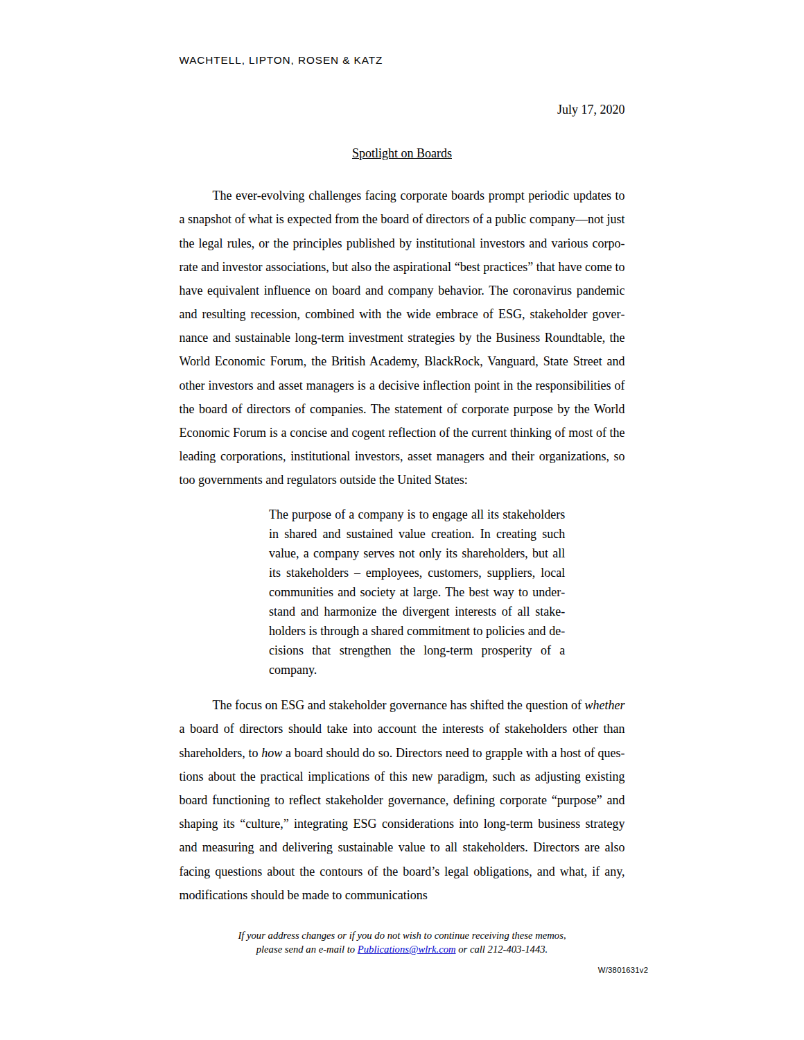Wachtell, Lipton, Rosen & Katz
July 17, 2020
Spotlight on Boards
The ever-evolving challenges facing corporate boards prompt periodic updates to a snapshot of what is expected from the board of directors of a public company—not just the legal rules, or the principles published by institutional investors and various corporate and investor associations, but also the aspirational “best practices” that have come to have equivalent influence on board and company behavior. The coronavirus pandemic and resulting recession, combined with the wide embrace of ESG, stakeholder governance and sustainable long-term investment strategies by the Business Roundtable, the World Economic Forum, the British Academy, BlackRock, Vanguard, State Street and other investors and asset managers is a decisive inflection point in the responsibilities of the board of directors of companies. The statement of corporate purpose by the World Economic Forum is a concise and cogent reflection of the current thinking of most of the leading corporations, institutional investors, asset managers and their organizations, so too governments and regulators outside the United States:
The purpose of a company is to engage all its stakeholders in shared and sustained value creation. In creating such value, a company serves not only its shareholders, but all its stakeholders – employees, customers, suppliers, local communities and society at large. The best way to understand and harmonize the divergent interests of all stakeholders is through a shared commitment to policies and decisions that strengthen the long-term prosperity of a company.
The focus on ESG and stakeholder governance has shifted the question of whether a board of directors should take into account the interests of stakeholders other than shareholders, to how a board should do so. Directors need to grapple with a host of questions about the practical implications of this new paradigm, such as adjusting existing board functioning to reflect stakeholder governance, defining corporate “purpose” and shaping its “culture,” integrating ESG considerations into long-term business strategy and measuring and delivering sustainable value to all stakeholders. Directors are also facing questions about the contours of the board’s legal obligations, and what, if any, modifications should be made to communications
If your address changes or if you do not wish to continue receiving these memos,
please send an e-mail to Publications@wlrk.com or call 212-403-1443.
W/3801631v2